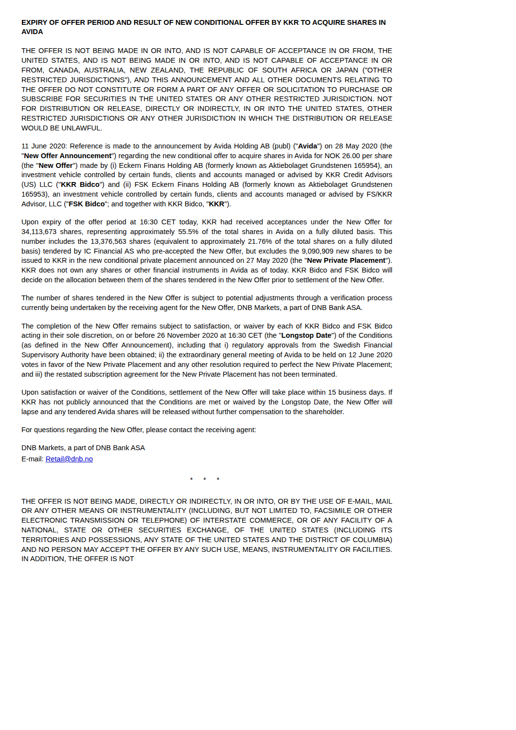Expiry of offer period and result of new conditional offer by KKR to acquire shares in Avida
The offer is not being made in or into, and is not capable of acceptance in or from, the United States, and is not being made in or into, and is not capable of acceptance in or from, Canada, Australia, New Zealand, the Republic of South Africa or Japan ("other restricted jurisdictions"), and this announcement and all other documents relating to the offer do not constitute or form a part of any offer or solicitation to purchase or subscribe for securities in the United States or any other restricted jurisdiction. Not for distribution or release, directly or indirectly, in or into the United States, other restricted jurisdictions or any other jurisdiction in which the distribution or release would be unlawful.
11 June 2020: Reference is made to the announcement by Avida Holding AB (publ) ("Avida") on 28 May 2020 (the "New Offer Announcement") regarding the new conditional offer to acquire shares in Avida for NOK 26.00 per share (the "New Offer") made by (i) Eckern Finans Holding AB (formerly known as Aktiebolaget Grundstenen 165954), an investment vehicle controlled by certain funds, clients and accounts managed or advised by KKR Credit Advisors (US) LLC ("KKR Bidco") and (ii) FSK Eckern Finans Holding AB (formerly known as Aktiebolaget Grundstenen 165953), an investment vehicle controlled by certain funds, clients and accounts managed or advised by FS/KKR Advisor, LLC ("FSK Bidco"; and together with KKR Bidco, "KKR").
Upon expiry of the offer period at 16:30 CET today, KKR had received acceptances under the New Offer for 34,113,673 shares, representing approximately 55.5% of the total shares in Avida on a fully diluted basis. This number includes the 13,376,563 shares (equivalent to approximately 21.76% of the total shares on a fully diluted basis) tendered by IC Financial AS who pre-accepted the New Offer, but excludes the 9,090,909 new shares to be issued to KKR in the new conditional private placement announced on 27 May 2020 (the "New Private Placement"). KKR does not own any shares or other financial instruments in Avida as of today. KKR Bidco and FSK Bidco will decide on the allocation between them of the shares tendered in the New Offer prior to settlement of the New Offer.
The number of shares tendered in the New Offer is subject to potential adjustments through a verification process currently being undertaken by the receiving agent for the New Offer, DNB Markets, a part of DNB Bank ASA.
The completion of the New Offer remains subject to satisfaction, or waiver by each of KKR Bidco and FSK Bidco acting in their sole discretion, on or before 26 November 2020 at 16:30 CET (the "Longstop Date") of the Conditions (as defined in the New Offer Announcement), including that i) regulatory approvals from the Swedish Financial Supervisory Authority have been obtained; ii) the extraordinary general meeting of Avida to be held on 12 June 2020 votes in favor of the New Private Placement and any other resolution required to perfect the New Private Placement; and iii) the restated subscription agreement for the New Private Placement has not been terminated.
Upon satisfaction or waiver of the Conditions, settlement of the New Offer will take place within 15 business days. If KKR has not publicly announced that the Conditions are met or waived by the Longstop Date, the New Offer will lapse and any tendered Avida shares will be released without further compensation to the shareholder.
For questions regarding the New Offer, please contact the receiving agent:
DNB Markets, a part of DNB Bank ASA
E-mail: Retail@dnb.no
* * *
The offer is not being made, directly or indirectly, in or into, or by the use of e-mail, mail or any other means or instrumentality (including, but not limited to, facsimile or other electronic transmission or telephone) of interstate commerce, or of any facility of a national, state or other securities exchange, of the United States (including its territories and possessions, any state of the United States and the District of Columbia) and no person may accept the offer by any such use, means, instrumentality or facilities. In addition, the offer is not